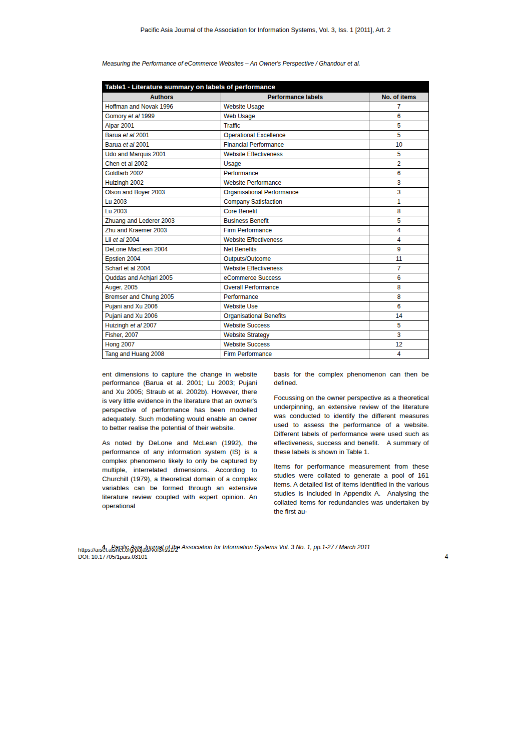Pacific Asia Journal of the Association for Information Systems, Vol. 3, Iss. 1 [2011], Art. 2
Measuring the Performance of eCommerce Websites – An Owner's Perspective / Ghandour et al.
| Table1 - Literature summary on labels of performance |
| --- |
| Authors | Performance labels | No. of items |
| Hoffman and Novak 1996 | Website Usage | 7 |
| Gomory et al 1999 | Web Usage | 6 |
| Alpar 2001 | Traffic | 5 |
| Barua et al 2001 | Operational Excellence | 5 |
| Barua et al 2001 | Financial Performance | 10 |
| Udo and Marquis 2001 | Website Effectiveness | 5 |
| Chen et al 2002 | Usage | 2 |
| Goldfarb 2002 | Performance | 6 |
| Huizingh 2002 | Website Performance | 3 |
| Olson and Boyer 2003 | Organisational Performance | 3 |
| Lu 2003 | Company Satisfaction | 1 |
| Lu 2003 | Core Benefit | 8 |
| Zhuang and Lederer 2003 | Business Benefit | 5 |
| Zhu and Kraemer 2003 | Firm Performance | 4 |
| Lii et al 2004 | Website Effectiveness | 4 |
| DeLone MacLean 2004 | Net Benefits | 9 |
| Epstien 2004 | Outputs/Outcome | 11 |
| Scharl et al 2004 | Website Effectiveness | 7 |
| Quddas and Achjari 2005 | eCommerce Success | 6 |
| Auger, 2005 | Overall Performance | 8 |
| Bremser and Chung 2005 | Performance | 8 |
| Pujani and Xu 2006 | Website Use | 6 |
| Pujani and Xu 2006 | Organisational Benefits | 14 |
| Huizingh et al 2007 | Website Success | 5 |
| Fisher, 2007 | Website Strategy | 3 |
| Hong 2007 | Website Success | 12 |
| Tang and Huang 2008 | Firm Performance | 4 |
ent dimensions to capture the change in website performance (Barua et al. 2001; Lu 2003; Pujani and Xu 2005; Straub et al. 2002b). However, there is very little evidence in the literature that an owner's perspective of performance has been modelled adequately. Such modelling would enable an owner to better realise the potential of their website.
As noted by DeLone and McLean (1992), the performance of any information system (IS) is a complex phenomeno likely to only be captured by multiple, interrelated dimensions. According to Churchill (1979), a theoretical domain of a complex variables can be formed through an extensive literature review coupled with expert opinion. An operational
basis for the complex phenomenon can then be defined.
Focussing on the owner perspective as a theoretical underpinning, an extensive review of the literature was conducted to identify the different measures used to assess the performance of a website. Different labels of performance were used such as effectiveness, success and benefit. A summary of these labels is shown in Table 1.
Items for performance measurement from these studies were collated to generate a pool of 161 items. A detailed list of items identified in the various studies is included in Appendix A. Analysing the collated items for redundancies was undertaken by the first au-
4 Pacific Asia Journal of the Association for Information Systems Vol. 3 No. 1, pp.1-27 / March 2011
https://aisel.aisnet.org/pajais/vol3/iss1/2
DOI: 10.17705/1pais.03101
4